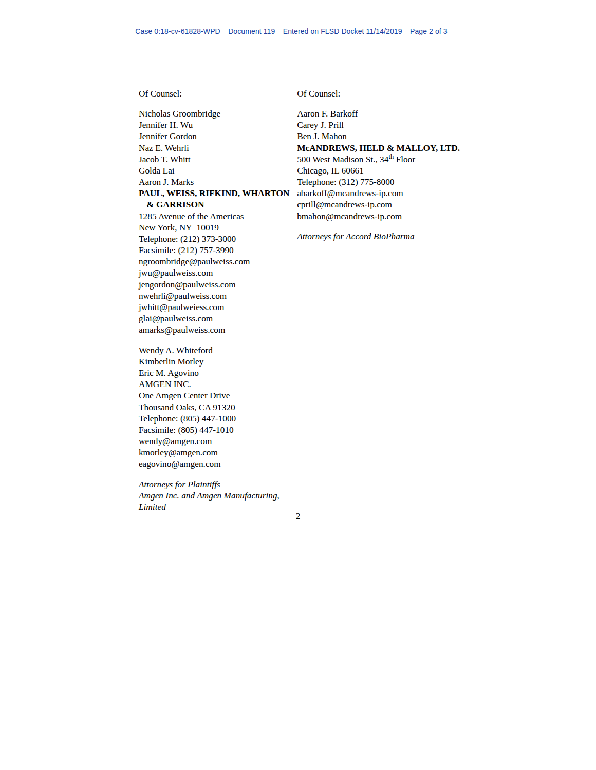Case 0:18-cv-61828-WPD Document 119 Entered on FLSD Docket 11/14/2019 Page 2 of 3
Of Counsel:
Nicholas Groombridge
Jennifer H. Wu
Jennifer Gordon
Naz E. Wehrli
Jacob T. Whitt
Golda Lai
Aaron J. Marks
PAUL, WEISS, RIFKIND, WHARTON
& GARRISON
1285 Avenue of the Americas
New York, NY 10019
Telephone: (212) 373-3000
Facsimile: (212) 757-3990
ngroombridge@paulweiss.com
jwu@paulweiss.com
jengordon@paulweiss.com
nwehrli@paulweiss.com
jwhitt@paulweiess.com
glai@paulweiss.com
amarks@paulweiss.com
Wendy A. Whiteford
Kimberlin Morley
Eric M. Agovino
AMGEN INC.
One Amgen Center Drive
Thousand Oaks, CA 91320
Telephone: (805) 447-1000
Facsimile: (805) 447-1010
wendy@amgen.com
kmorley@amgen.com
eagovino@amgen.com
Attorneys for Plaintiffs
Amgen Inc. and Amgen Manufacturing,
Limited
Of Counsel:
Aaron F. Barkoff
Carey J. Prill
Ben J. Mahon
McANDREWS, HELD & MALLOY, LTD.
500 West Madison St., 34th Floor
Chicago, IL 60661
Telephone: (312) 775-8000
abarkoff@mcandrews-ip.com
cprill@mcandrews-ip.com
bmahon@mcandrews-ip.com
Attorneys for Accord BioPharma
2